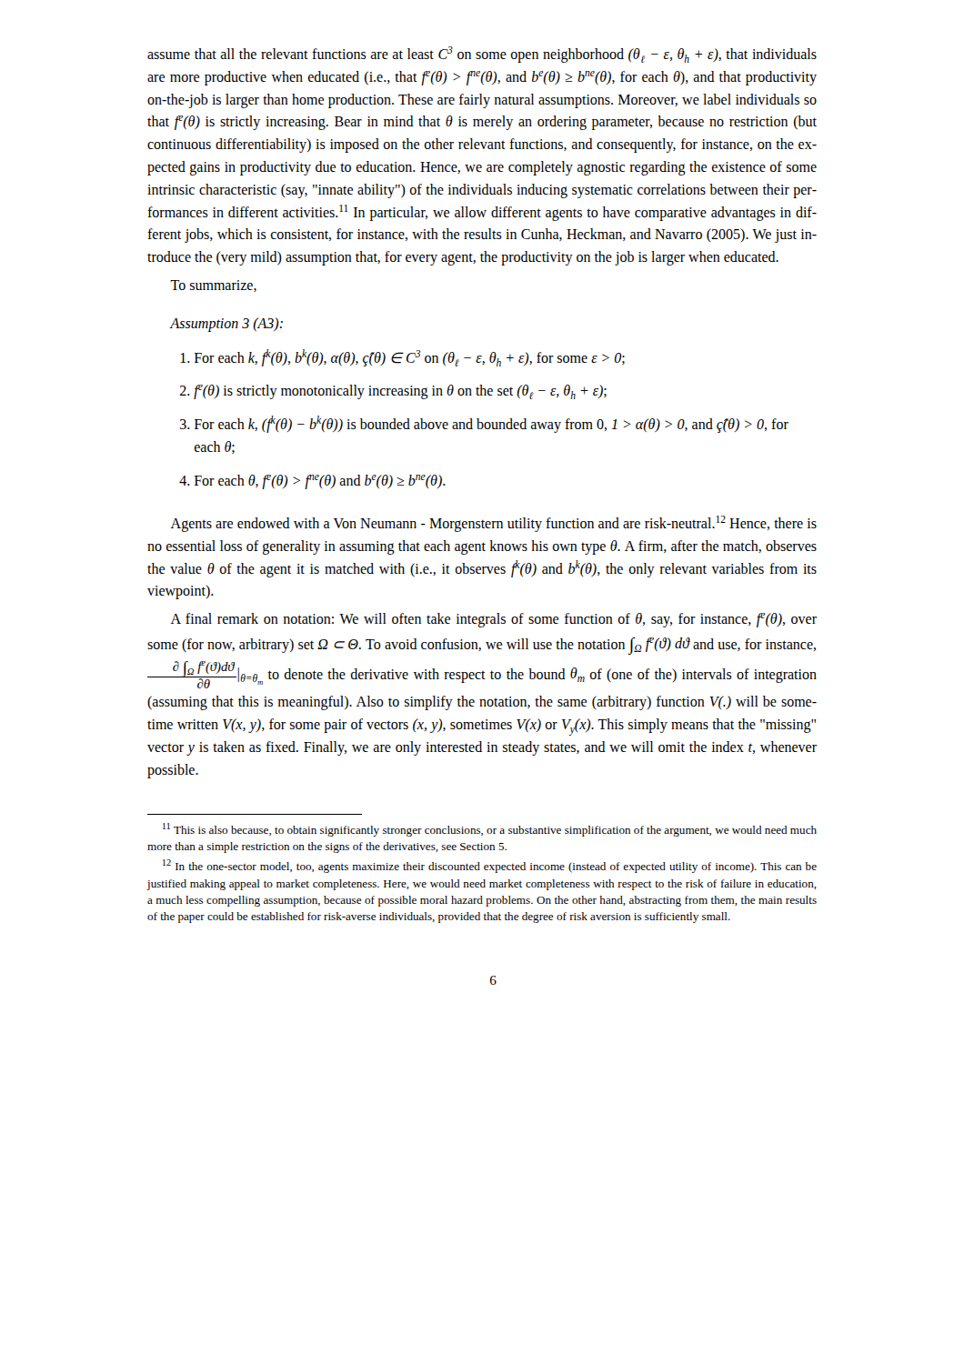assume that all the relevant functions are at least C3 on some open neighborhood (θℓ − ε, θh + ε), that individuals are more productive when educated (i.e., that fe(θ) > fne(θ), and be(θ) ≥ bne(θ), for each θ), and that productivity on-the-job is larger than home production. These are fairly natural assumptions. Moreover, we label individuals so that fe(θ) is strictly increasing. Bear in mind that θ is merely an ordering parameter, because no restriction (but continuous differentiability) is imposed on the other relevant functions, and consequently, for instance, on the expected gains in productivity due to education. Hence, we are completely agnostic regarding the existence of some intrinsic characteristic (say, "innate ability") of the individuals inducing systematic correlations between their performances in different activities.11 In particular, we allow different agents to have comparative advantages in different jobs, which is consistent, for instance, with the results in Cunha, Heckman, and Navarro (2005). We just introduce the (very mild) assumption that, for every agent, the productivity on the job is larger when educated.
To summarize,
Assumption 3 (A3):
For each k, fk(θ), bk(θ), α(θ), ç̂(θ) ∈ C3 on (θℓ − ε, θh + ε), for some ε > 0;
fe(θ) is strictly monotonically increasing in θ on the set (θℓ − ε, θh + ε);
For each k, (fk(θ) − bk(θ)) is bounded above and bounded away from 0, 1 > α(θ) > 0, and ç̂(θ) > 0, for each θ;
For each θ, fe(θ) > fne(θ) and be(θ) ≥ bne(θ).
Agents are endowed with a Von Neumann - Morgenstern utility function and are risk-neutral.12 Hence, there is no essential loss of generality in assuming that each agent knows his own type θ. A firm, after the match, observes the value θ of the agent it is matched with (i.e., it observes fk(θ) and bk(θ), the only relevant variables from its viewpoint).
A final remark on notation: We will often take integrals of some function of θ, say, for instance, fe(θ), over some (for now, arbitrary) set Ω ⊂ Θ. To avoid confusion, we will use the notation ∫Ω fe(ϑ) dϑ and use, for instance, ∂ ∫Ω fe(ϑ)dϑ∂θ|θ=θm to denote the derivative with respect to the bound θm of (one of the) intervals of integration (assuming that this is meaningful). Also to simplify the notation, the same (arbitrary) function V(.) will be sometime written V(x, y), for some pair of vectors (x, y), sometimes V(x) or Vy(x). This simply means that the "missing" vector y is taken as fixed. Finally, we are only interested in steady states, and we will omit the index t, whenever possible.
11 This is also because, to obtain significantly stronger conclusions, or a substantive simplification of the argument, we would need much more than a simple restriction on the signs of the derivatives, see Section 5.
12 In the one-sector model, too, agents maximize their discounted expected income (instead of expected utility of income). This can be justified making appeal to market completeness. Here, we would need market completeness with respect to the risk of failure in education, a much less compelling assumption, because of possible moral hazard problems. On the other hand, abstracting from them, the main results of the paper could be established for risk-averse individuals, provided that the degree of risk aversion is sufficiently small.
6